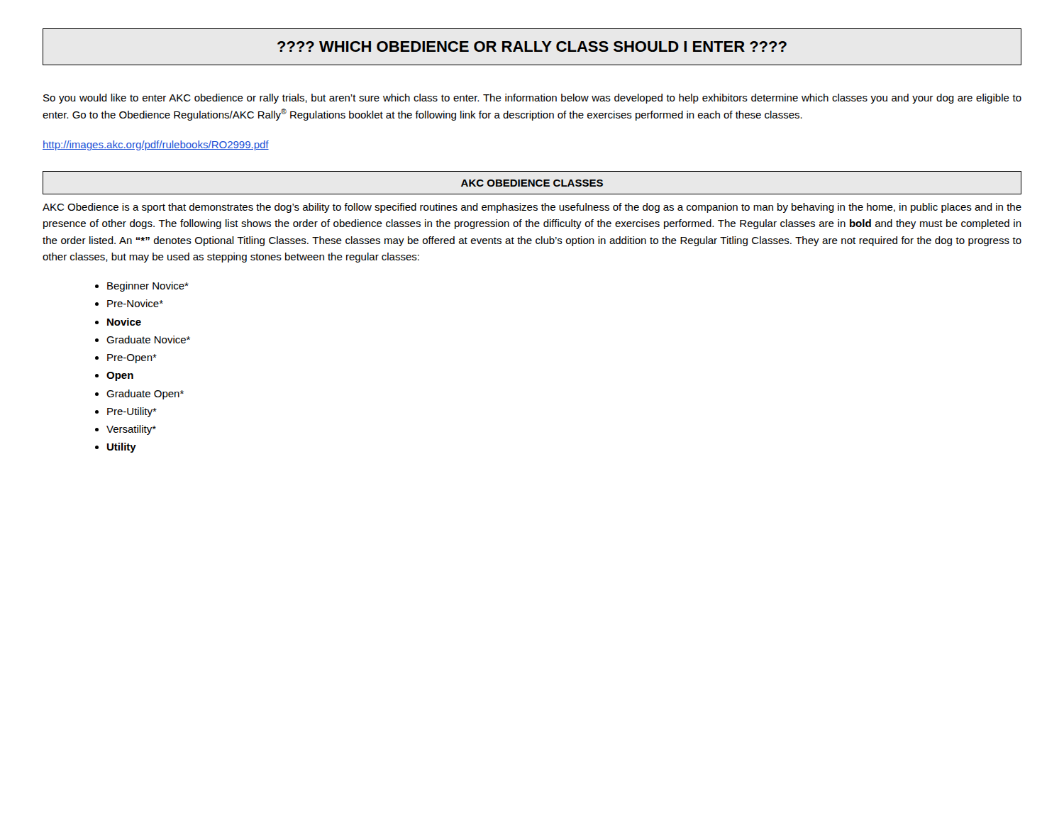???? WHICH OBEDIENCE OR RALLY CLASS SHOULD I ENTER ????
So you would like to enter AKC obedience or rally trials, but aren’t sure which class to enter. The information below was developed to help exhibitors determine which classes you and your dog are eligible to enter. Go to the Obedience Regulations/AKC Rally® Regulations booklet at the following link for a description of the exercises performed in each of these classes.
http://images.akc.org/pdf/rulebooks/RO2999.pdf
AKC OBEDIENCE CLASSES
AKC Obedience is a sport that demonstrates the dog’s ability to follow specified routines and emphasizes the usefulness of the dog as a companion to man by behaving in the home, in public places and in the presence of other dogs. The following list shows the order of obedience classes in the progression of the difficulty of the exercises performed. The Regular classes are in bold and they must be completed in the order listed. An “*” denotes Optional Titling Classes. These classes may be offered at events at the club’s option in addition to the Regular Titling Classes. They are not required for the dog to progress to other classes, but may be used as stepping stones between the regular classes:
Beginner Novice*
Pre-Novice*
Novice
Graduate Novice*
Pre-Open*
Open
Graduate Open*
Pre-Utility*
Versatility*
Utility